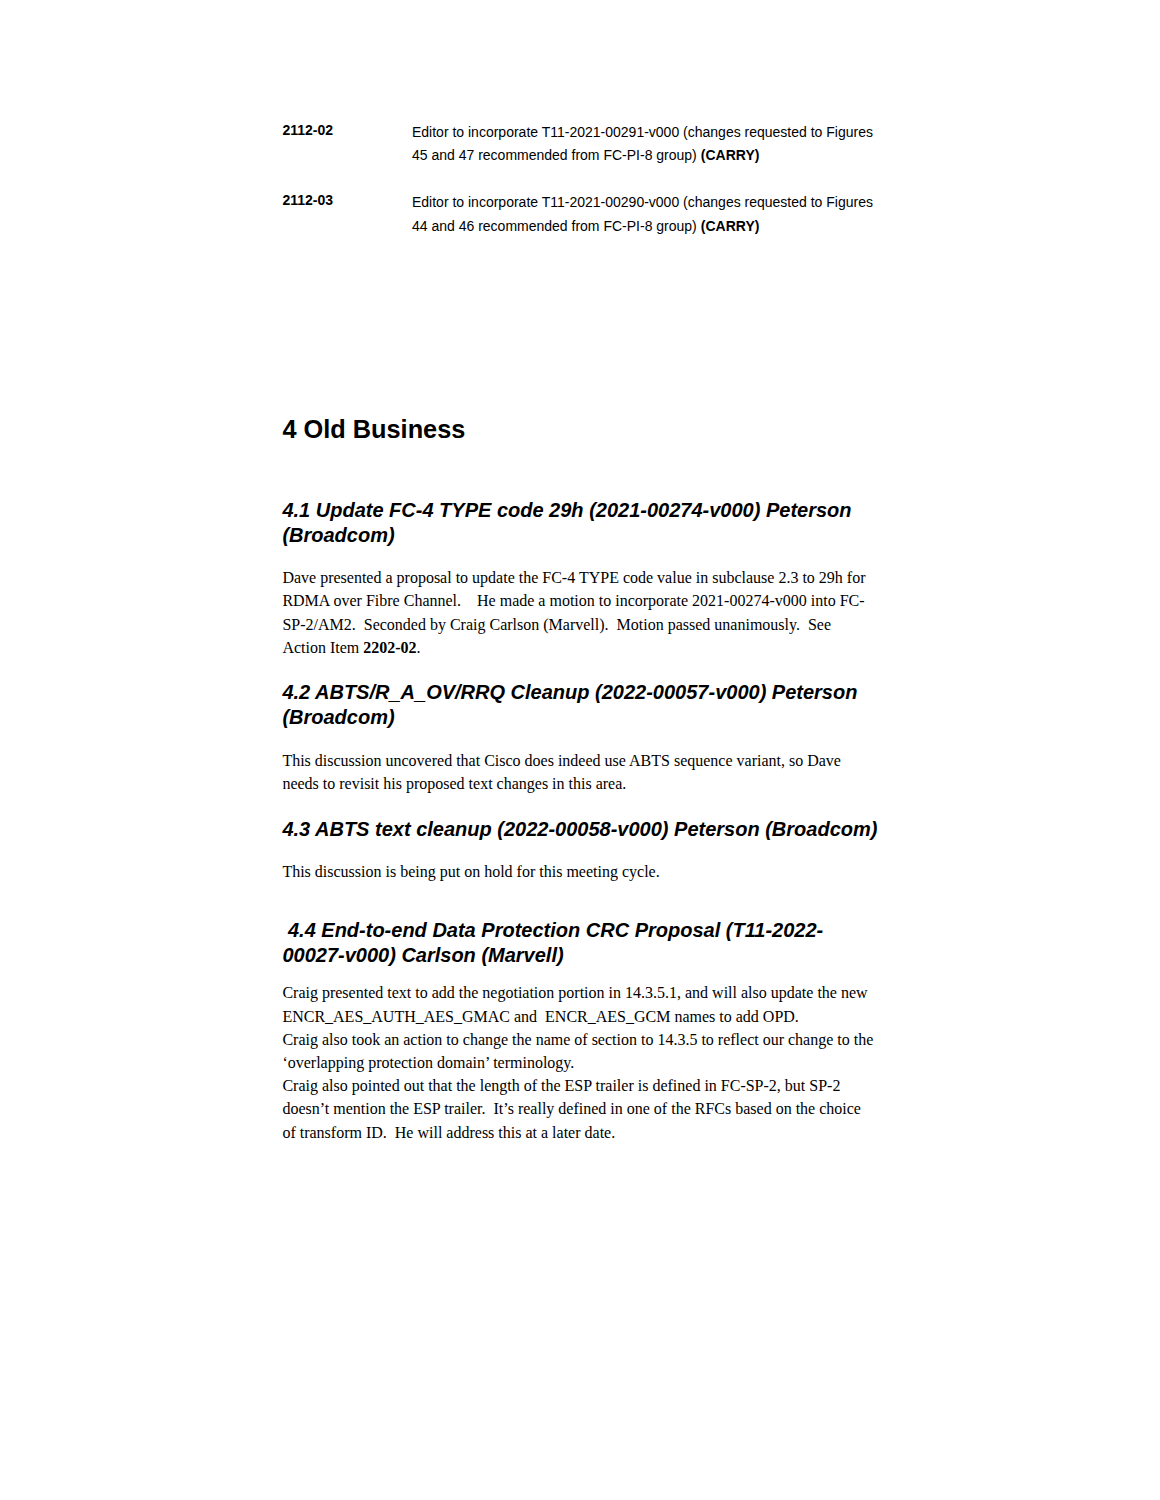| 2112-02 | Editor to incorporate T11-2021-00291-v000 (changes requested to Figures 45 and 47 recommended from FC-PI-8 group) (CARRY) |
| 2112-03 | Editor to incorporate T11-2021-00290-v000 (changes requested to Figures 44 and 46 recommended from FC-PI-8 group) (CARRY) |
4 Old Business
4.1 Update FC-4 TYPE code 29h (2021-00274-v000) Peterson (Broadcom)
Dave presented a proposal to update the FC-4 TYPE code value in subclause 2.3 to 29h for RDMA over Fibre Channel. He made a motion to incorporate 2021-00274-v000 into FC-SP-2/AM2. Seconded by Craig Carlson (Marvell). Motion passed unanimously. See Action Item 2202-02.
4.2 ABTS/R_A_OV/RRQ Cleanup (2022-00057-v000) Peterson (Broadcom)
This discussion uncovered that Cisco does indeed use ABTS sequence variant, so Dave needs to revisit his proposed text changes in this area.
4.3 ABTS text cleanup (2022-00058-v000) Peterson (Broadcom)
This discussion is being put on hold for this meeting cycle.
4.4 End-to-end Data Protection CRC Proposal (T11-2022-00027-v000) Carlson (Marvell)
Craig presented text to add the negotiation portion in 14.3.5.1, and will also update the new ENCR_AES_AUTH_AES_GMAC and ENCR_AES_GCM names to add OPD.
Craig also took an action to change the name of section to 14.3.5 to reflect our change to the ‘overlapping protection domain’ terminology.
Craig also pointed out that the length of the ESP trailer is defined in FC-SP-2, but SP-2 doesn’t mention the ESP trailer. It’s really defined in one of the RFCs based on the choice of transform ID. He will address this at a later date.